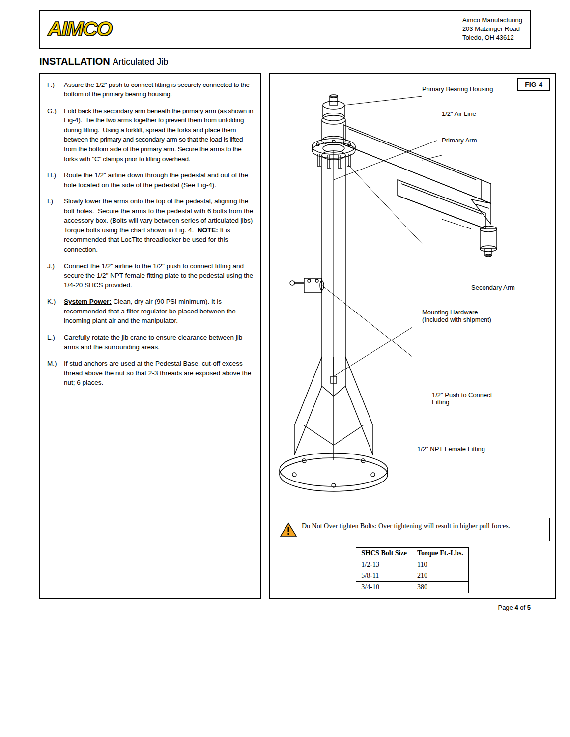AIMCO
Aimco Manufacturing
203 Matzinger Road
Toledo, OH 43612
INSTALLATION Articulated Jib
F.) Assure the 1/2" push to connect fitting is securely connected to the bottom of the primary bearing housing.
G.) Fold back the secondary arm beneath the primary arm (as shown in Fig-4). Tie the two arms together to prevent them from unfolding during lifting. Using a forklift, spread the forks and place them between the primary and secondary arm so that the load is lifted from the bottom side of the primary arm. Secure the arms to the forks with "C" clamps prior to lifting overhead.
H.) Route the 1/2" airline down through the pedestal and out of the hole located on the side of the pedestal (See Fig-4).
I.) Slowly lower the arms onto the top of the pedestal, aligning the bolt holes. Secure the arms to the pedestal with 6 bolts from the accessory box. (Bolts will vary between series of articulated jibs) Torque bolts using the chart shown in Fig. 4. NOTE: It is recommended that LocTite threadlocker be used for this connection.
J.) Connect the 1/2" airline to the 1/2" push to connect fitting and secure the 1/2" NPT female fitting plate to the pedestal using the 1/4-20 SHCS provided.
K.) System Power: Clean, dry air (90 PSI minimum). It is recommended that a filter regulator be placed between the incoming plant air and the manipulator.
L.) Carefully rotate the jib crane to ensure clearance between jib arms and the surrounding areas.
M.) If stud anchors are used at the Pedestal Base, cut-off excess thread above the nut so that 2-3 threads are exposed above the nut; 6 places.
FIG-4
Primary Bearing Housing
1/2" Air Line
Primary Arm
Secondary Arm
Mounting Hardware
(Included with shipment)
1/2" Push to Connect
Fitting
1/2" NPT Female Fitting
Do Not Over tighten Bolts: Over tightening will result in higher pull forces.
| SHCS Bolt Size | Torque Ft.-Lbs. |
| --- | --- |
| 1/2-13 | 110 |
| 5/8-11 | 210 |
| 3/4-10 | 380 |
Page 4 of 5